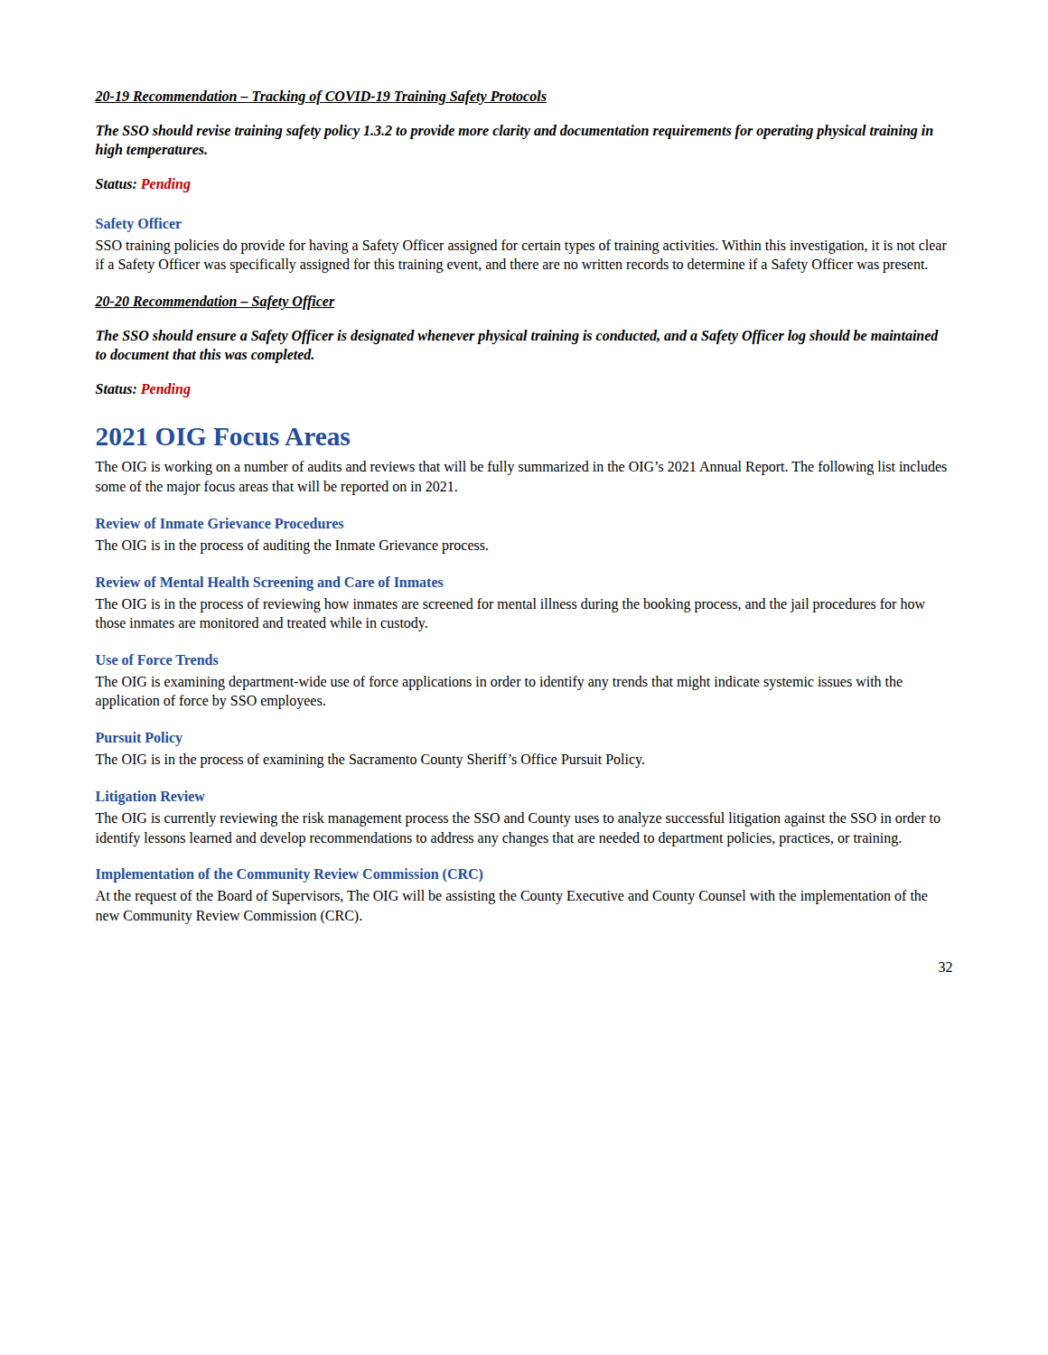20-19 Recommendation – Tracking of COVID-19 Training Safety Protocols
The SSO should revise training safety policy 1.3.2 to provide more clarity and documentation requirements for operating physical training in high temperatures.
Status: Pending
Safety Officer
SSO training policies do provide for having a Safety Officer assigned for certain types of training activities. Within this investigation, it is not clear if a Safety Officer was specifically assigned for this training event, and there are no written records to determine if a Safety Officer was present.
20-20 Recommendation – Safety Officer
The SSO should ensure a Safety Officer is designated whenever physical training is conducted, and a Safety Officer log should be maintained to document that this was completed.
Status: Pending
2021 OIG Focus Areas
The OIG is working on a number of audits and reviews that will be fully summarized in the OIG’s 2021 Annual Report. The following list includes some of the major focus areas that will be reported on in 2021.
Review of Inmate Grievance Procedures
The OIG is in the process of auditing the Inmate Grievance process.
Review of Mental Health Screening and Care of Inmates
The OIG is in the process of reviewing how inmates are screened for mental illness during the booking process, and the jail procedures for how those inmates are monitored and treated while in custody.
Use of Force Trends
The OIG is examining department-wide use of force applications in order to identify any trends that might indicate systemic issues with the application of force by SSO employees.
Pursuit Policy
The OIG is in the process of examining the Sacramento County Sheriff’s Office Pursuit Policy.
Litigation Review
The OIG is currently reviewing the risk management process the SSO and County uses to analyze successful litigation against the SSO in order to identify lessons learned and develop recommendations to address any changes that are needed to department policies, practices, or training.
Implementation of the Community Review Commission (CRC)
At the request of the Board of Supervisors, The OIG will be assisting the County Executive and County Counsel with the implementation of the new Community Review Commission (CRC).
32